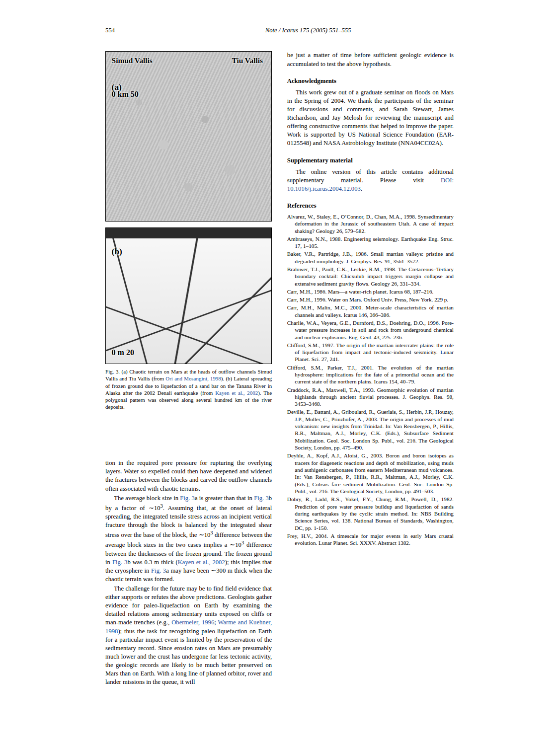554
Note / Icarus 175 (2005) 551–555
Simud Vallis
Tiu Vallis
(a)
0 km 50
(b)
0 m 20
Fig. 3. (a) Chaotic terrain on Mars at the heads of outflow channels Simud Vallis and Tiu Vallis (from Ori and Mosangini, 1998). (b) Lateral spreading of frozen ground due to liquefaction of a sand bar on the Tanana River in Alaska after the 2002 Denali earthquake (from Kayen et al., 2002). The polygonal pattern was observed along several hundred km of the river deposits.
tion in the required pore pressure for rupturing the overlying layers. Water so expelled could then have deepened and widened the fractures between the blocks and carved the outflow channels often associated with chaotic terrains.
The average block size in Fig. 3a is greater than that in Fig. 3b by a factor of ∼103. Assuming that, at the onset of lateral spreading, the integrated tensile stress across an incipient vertical fracture through the block is balanced by the integrated shear stress over the base of the block, the ∼103 difference between the average block sizes in the two cases implies a ∼103 difference between the thicknesses of the frozen ground. The frozen ground in Fig. 3b was 0.3 m thick (Kayen et al., 2002); this implies that the cryosphere in Fig. 3a may have been ∼300 m thick when the chaotic terrain was formed.
The challenge for the future may be to find field evidence that either supports or refutes the above predictions. Geologists gather evidence for paleo-liquefaction on Earth by examining the detailed relations among sedimentary units exposed on cliffs or man-made trenches (e.g., Obermeier, 1996; Warme and Kuehner, 1998); thus the task for recognizing paleo-liquefaction on Earth for a particular impact event is limited by the preservation of the sedimentary record. Since erosion rates on Mars are presumably much lower and the crust has undergone far less tectonic activity, the geologic records are likely to be much better preserved on Mars than on Earth. With a long line of planned orbitor, rover and lander missions in the queue, it will
be just a matter of time before sufficient geologic evidence is accumulated to test the above hypothesis.
Acknowledgments
This work grew out of a graduate seminar on floods on Mars in the Spring of 2004. We thank the participants of the seminar for discussions and comments, and Sarah Stewart, James Richardson, and Jay Melosh for reviewing the manuscript and offering constructive comments that helped to improve the paper. Work is supported by US National Science Foundation (EAR-0125548) and NASA Astrobiology Institute (NNA04CC02A).
Supplementary material
The online version of this article contains additional supplementary material. Please visit DOI: 10.1016/j.icarus.2004.12.003.
References
Alvarez, W., Staley, E., O’Connor, D., Chan, M.A., 1998. Synsedimentary deformation in the Jurassic of southeastern Utah. A case of impact shaking? Geology 26, 579–582.
Ambraseys, N.N., 1988. Engineering seismology. Earthquake Eng. Struc. 17, 1–105.
Baker, V.R., Partridge, J.B., 1986. Small martian valleys: pristine and degraded morphology. J. Geophys. Res. 91, 3561–3572.
Bralower, T.J., Paull, C.K., Leckie, R.M., 1998. The Cretaceous–Tertiary boundary cocktail: Chicxulub impact triggers margin collapse and extensive sediment gravity flows. Geology 26, 331–334.
Carr, M.H., 1986. Mars—a water-rich planet. Icarus 68, 187–216.
Carr, M.H., 1996. Water on Mars. Oxford Univ. Press, New York. 229 p.
Carr, M.H., Malin, M.C., 2000. Meter-scale characteristics of martian channels and valleys. Icarus 146, 366–386.
Charlie, W.A., Veyera, G.E., Durnford, D.S., Doehring, D.O., 1996. Pore-water pressure increases in soil and rock from underground chemical and nuclear explosions. Eng. Geol. 43, 225–236.
Clifford, S.M., 1997. The origin of the martian intercrater plains: the role of liquefaction from impact and tectonic-induced seismicity. Lunar Planet. Sci. 27, 241.
Clifford, S.M., Parker, T.J., 2001. The evolution of the martian hydrosphere: implications for the fate of a primordial ocean and the current state of the northern plains. Icarus 154, 40–79.
Craddock, R.A., Maxwell, T.A., 1993. Geomorphic evolution of martian highlands through ancient fluvial processes. J. Geophys. Res. 98, 3453–3468.
Deville, E., Battani, A., Griboulard, R., Guerlais, S., Herbin, J.P., Houzay, J.P., Muller, C., Prinzhofer, A., 2003. The origin and processes of mud volcanism: new insights from Trinidad. In: Van Rensbergen, P., Hillis, R.R., Maltman, A.J., Morley, C.K. (Eds.), Subsurface Sediment Mobilization. Geol. Soc. London Sp. Publ., vol. 216. The Geological Society, London, pp. 475–490.
Deyhle, A., Kopf, A.J., Aloisi, G., 2003. Boron and boron isotopes as tracers for diagenetic reactions and depth of mobilization, using muds and authigenic carbonates from eastern Mediterranean mud volcanoes. In: Van Rensbergen, P., Hillis, R.R., Maltman, A.J., Morley, C.K. (Eds.), Cubsus face sediment Mobilization. Geol. Soc. London Sp. Publ., vol. 216. The Geological Society, London, pp. 491–503.
Dobry, R., Ladd, R.S., Yokel, F.Y., Chung, R.M., Powell, D., 1982. Prediction of pore water pressure buildup and liquefaction of sands during earthquakes by the cyclic strain method. In: NBS Building Science Series, vol. 138. National Bureau of Standards, Washington, DC, pp. 1-150.
Frey, H.V., 2004. A timescale for major events in early Mars crustal evolution. Lunar Planet. Sci. XXXV. Abstract 1382.